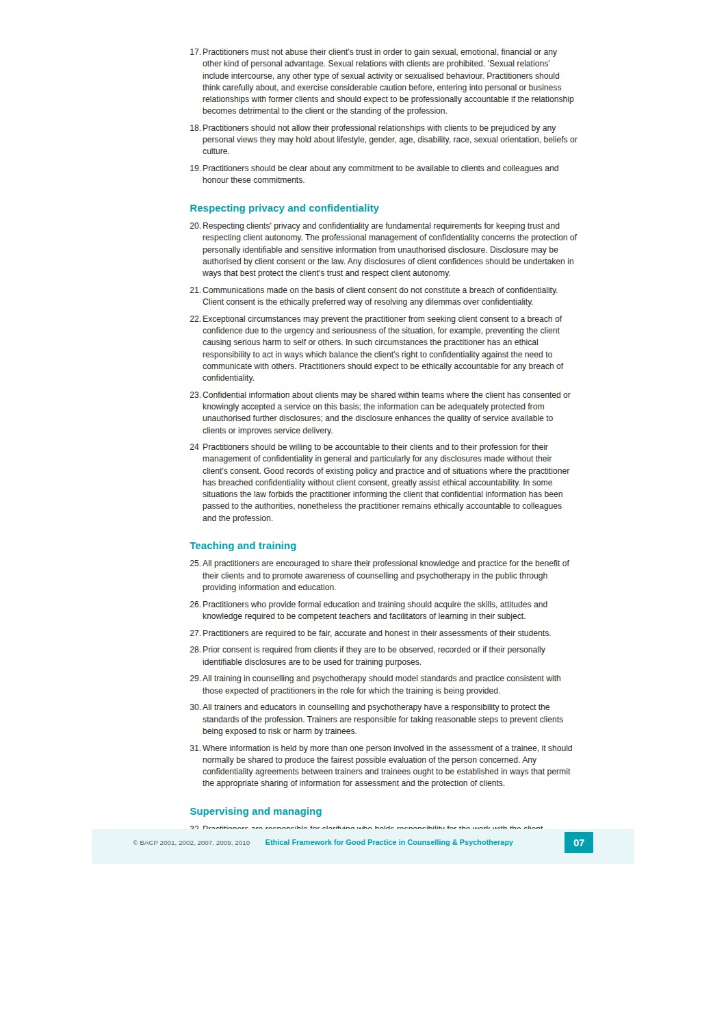17. Practitioners must not abuse their client's trust in order to gain sexual, emotional, financial or any other kind of personal advantage. Sexual relations with clients are prohibited. 'Sexual relations' include intercourse, any other type of sexual activity or sexualised behaviour. Practitioners should think carefully about, and exercise considerable caution before, entering into personal or business relationships with former clients and should expect to be professionally accountable if the relationship becomes detrimental to the client or the standing of the profession.
18. Practitioners should not allow their professional relationships with clients to be prejudiced by any personal views they may hold about lifestyle, gender, age, disability, race, sexual orientation, beliefs or culture.
19. Practitioners should be clear about any commitment to be available to clients and colleagues and honour these commitments.
Respecting privacy and confidentiality
20. Respecting clients' privacy and confidentiality are fundamental requirements for keeping trust and respecting client autonomy. The professional management of confidentiality concerns the protection of personally identifiable and sensitive information from unauthorised disclosure. Disclosure may be authorised by client consent or the law. Any disclosures of client confidences should be undertaken in ways that best protect the client's trust and respect client autonomy.
21. Communications made on the basis of client consent do not constitute a breach of confidentiality. Client consent is the ethically preferred way of resolving any dilemmas over confidentiality.
22. Exceptional circumstances may prevent the practitioner from seeking client consent to a breach of confidence due to the urgency and seriousness of the situation, for example, preventing the client causing serious harm to self or others. In such circumstances the practitioner has an ethical responsibility to act in ways which balance the client's right to confidentiality against the need to communicate with others. Practitioners should expect to be ethically accountable for any breach of confidentiality.
23. Confidential information about clients may be shared within teams where the client has consented or knowingly accepted a service on this basis; the information can be adequately protected from unauthorised further disclosures; and the disclosure enhances the quality of service available to clients or improves service delivery.
24 Practitioners should be willing to be accountable to their clients and to their profession for their management of confidentiality in general and particularly for any disclosures made without their client's consent. Good records of existing policy and practice and of situations where the practitioner has breached confidentiality without client consent, greatly assist ethical accountability. In some situations the law forbids the practitioner informing the client that confidential information has been passed to the authorities, nonetheless the practitioner remains ethically accountable to colleagues and the profession.
Teaching and training
25. All practitioners are encouraged to share their professional knowledge and practice for the benefit of their clients and to promote awareness of counselling and psychotherapy in the public through providing information and education.
26. Practitioners who provide formal education and training should acquire the skills, attitudes and knowledge required to be competent teachers and facilitators of learning in their subject.
27. Practitioners are required to be fair, accurate and honest in their assessments of their students.
28. Prior consent is required from clients if they are to be observed, recorded or if their personally identifiable disclosures are to be used for training purposes.
29. All training in counselling and psychotherapy should model standards and practice consistent with those expected of practitioners in the role for which the training is being provided.
30. All trainers and educators in counselling and psychotherapy have a responsibility to protect the standards of the profession. Trainers are responsible for taking reasonable steps to prevent clients being exposed to risk or harm by trainees.
31. Where information is held by more than one person involved in the assessment of a trainee, it should normally be shared to produce the fairest possible evaluation of the person concerned. Any confidentiality agreements between trainers and trainees ought to be established in ways that permit the appropriate sharing of information for assessment and the protection of clients.
Supervising and managing
32. Practitioners are responsible for clarifying who holds responsibility for the work with the client.
33. There is a general obligation for all counsellors, psychotherapists, supervisors and trainers to receive supervision/consultative support independently of any managerial relationships.
© BACP 2001, 2002, 2007, 2009, 2010
Ethical Framework for Good Practice in Counselling & Psychotherapy
07